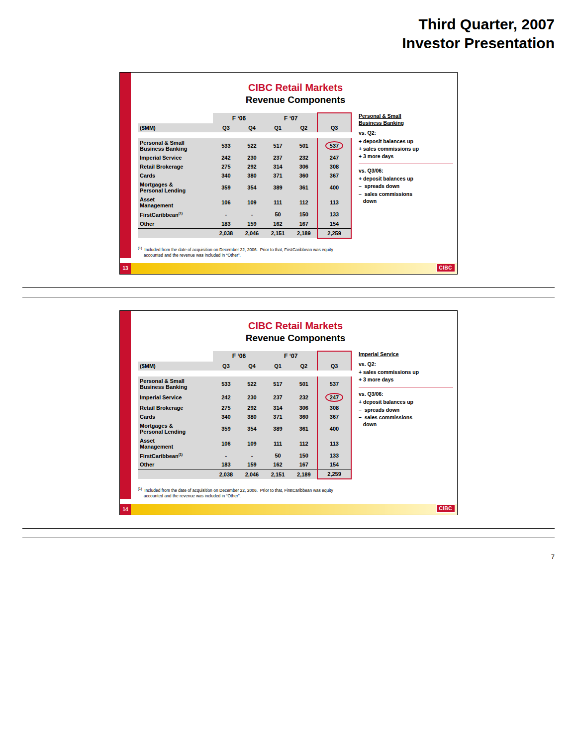Third Quarter, 2007
Investor Presentation
CIBC Retail Markets
Revenue Components
| | F ‘06 | F ‘07 | |
| ($MM) | Q3 | Q4 | Q1 | Q2 | Q3 |
| Personal & Small Business Banking | 533 | 522 | 517 | 501 | 537 |
| Imperial Service | 242 | 230 | 237 | 232 | 247 |
| Retail Brokerage | 275 | 292 | 314 | 306 | 308 |
| Cards | 340 | 380 | 371 | 360 | 367 |
| Mortgages & Personal Lending | 359 | 354 | 389 | 361 | 400 |
| Asset Management | 106 | 109 | 111 | 112 | 113 |
| FirstCaribbean (1) | - | - | 50 | 150 | 133 |
| Other | 183 | 159 | 162 | 167 | 154 |
| | 2,038 | 2,046 | 2,151 | 2,189 | 2,259 |
Personal & Small
Business Banking
vs. Q2:
+ deposit balances up
+ sales commissions up
+ 3 more days
vs. Q3/06:
+ deposit balances up
– spreads down
– sales commissions
down
(1) Included from the date of acquisition on December 22, 2006. Prior to that, FirstCaribbean was equity
accounted and the revenue was included in “Other”.
13
CIBC
CIBC Retail Markets
Revenue Components
| | F ‘06 | F ‘07 | |
| ($MM) | Q3 | Q4 | Q1 | Q2 | Q3 |
| Personal & Small Business Banking | 533 | 522 | 517 | 501 | 537 |
| Imperial Service | 242 | 230 | 237 | 232 | 247 |
| Retail Brokerage | 275 | 292 | 314 | 306 | 308 |
| Cards | 340 | 380 | 371 | 360 | 367 |
| Mortgages & Personal Lending | 359 | 354 | 389 | 361 | 400 |
| Asset Management | 106 | 109 | 111 | 112 | 113 |
| FirstCaribbean (1) | - | - | 50 | 150 | 133 |
| Other | 183 | 159 | 162 | 167 | 154 |
| | 2,038 | 2,046 | 2,151 | 2,189 | 2,259 |
Imperial Service
vs. Q2:
+ sales commissions up
+ 3 more days
vs. Q3/06:
+ deposit balances up
– spreads down
– sales commissions
down
(1) Included from the date of acquisition on December 22, 2006. Prior to that, FirstCaribbean was equity
accounted and the revenue was included in “Other”.
14
CIBC
7